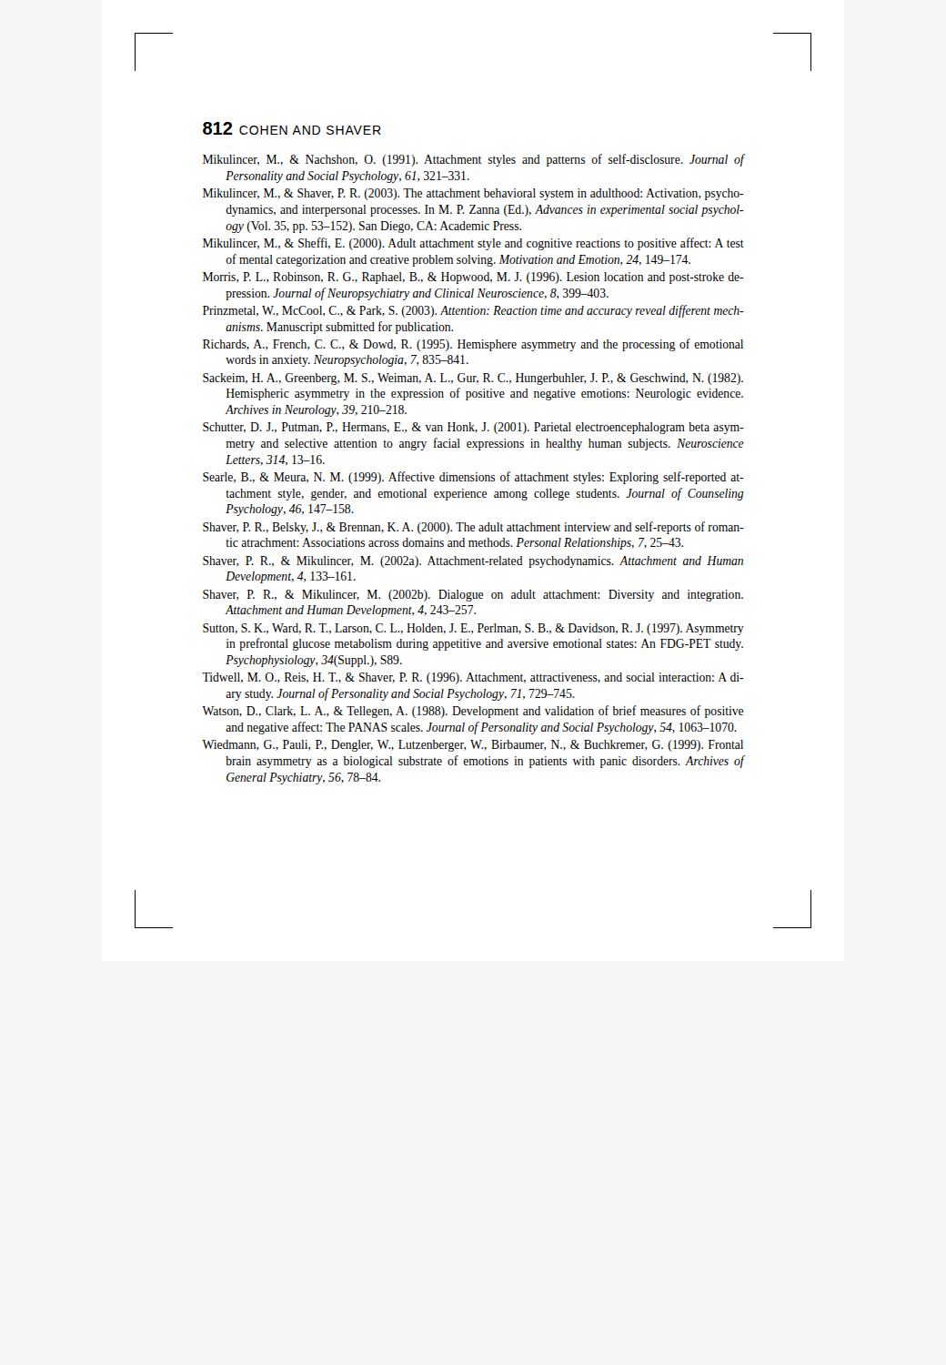812 COHEN AND SHAVER
Mikulincer, M., & Nachshon, O. (1991). Attachment styles and patterns of self-disclosure. Journal of Personality and Social Psychology, 61, 321–331.
Mikulincer, M., & Shaver, P. R. (2003). The attachment behavioral system in adulthood: Activation, psychodynamics, and interpersonal processes. In M. P. Zanna (Ed.), Advances in experimental social psychology (Vol. 35, pp. 53–152). San Diego, CA: Academic Press.
Mikulincer, M., & Sheffi, E. (2000). Adult attachment style and cognitive reactions to positive affect: A test of mental categorization and creative problem solving. Motivation and Emotion, 24, 149–174.
Morris, P. L., Robinson, R. G., Raphael, B., & Hopwood, M. J. (1996). Lesion location and post-stroke depression. Journal of Neuropsychiatry and Clinical Neuroscience, 8, 399–403.
Prinzmetal, W., McCool, C., & Park, S. (2003). Attention: Reaction time and accuracy reveal different mechanisms. Manuscript submitted for publication.
Richards, A., French, C. C., & Dowd, R. (1995). Hemisphere asymmetry and the processing of emotional words in anxiety. Neuropsychologia, 7, 835–841.
Sackeim, H. A., Greenberg, M. S., Weiman, A. L., Gur, R. C., Hungerbuhler, J. P., & Geschwind, N. (1982). Hemispheric asymmetry in the expression of positive and negative emotions: Neurologic evidence. Archives in Neurology, 39, 210–218.
Schutter, D. J., Putman, P., Hermans, E., & van Honk, J. (2001). Parietal electroencephalogram beta asymmetry and selective attention to angry facial expressions in healthy human subjects. Neuroscience Letters, 314, 13–16.
Searle, B., & Meura, N. M. (1999). Affective dimensions of attachment styles: Exploring self-reported attachment style, gender, and emotional experience among college students. Journal of Counseling Psychology, 46, 147–158.
Shaver, P. R., Belsky, J., & Brennan, K. A. (2000). The adult attachment interview and self-reports of romantic atrachment: Associations across domains and methods. Personal Relationships, 7, 25–43.
Shaver, P. R., & Mikulincer, M. (2002a). Attachment-related psychodynamics. Attachment and Human Development, 4, 133–161.
Shaver, P. R., & Mikulincer, M. (2002b). Dialogue on adult attachment: Diversity and integration. Attachment and Human Development, 4, 243–257.
Sutton, S. K., Ward, R. T., Larson, C. L., Holden, J. E., Perlman, S. B., & Davidson, R. J. (1997). Asymmetry in prefrontal glucose metabolism during appetitive and aversive emotional states: An FDG-PET study. Psychophysiology, 34(Suppl.), S89.
Tidwell, M. O., Reis, H. T., & Shaver, P. R. (1996). Attachment, attractiveness, and social interaction: A diary study. Journal of Personality and Social Psychology, 71, 729–745.
Watson, D., Clark, L. A., & Tellegen, A. (1988). Development and validation of brief measures of positive and negative affect: The PANAS scales. Journal of Personality and Social Psychology, 54, 1063–1070.
Wiedmann, G., Pauli, P., Dengler, W., Lutzenberger, W., Birbaumer, N., & Buchkremer, G. (1999). Frontal brain asymmetry as a biological substrate of emotions in patients with panic disorders. Archives of General Psychiatry, 56, 78–84.